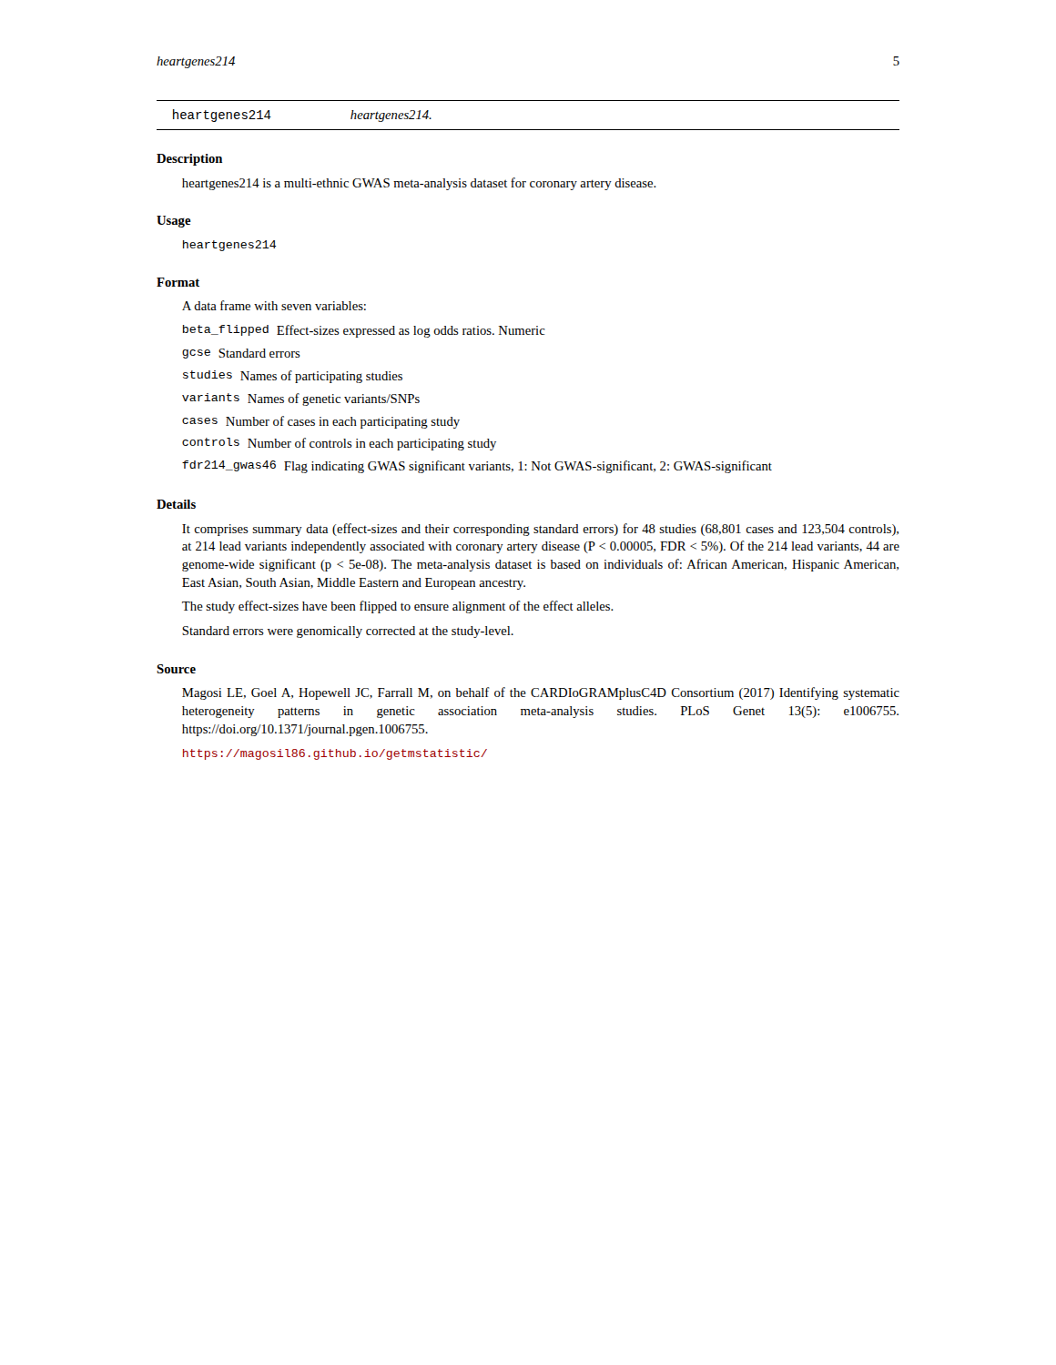heartgenes214 5
heartgenes214 heartgenes214.
Description
heartgenes214 is a multi-ethnic GWAS meta-analysis dataset for coronary artery disease.
Usage
heartgenes214
Format
A data frame with seven variables:
beta_flipped
Effect-sizes expressed as log odds ratios. Numeric
gcse
Standard errors
studies
Names of participating studies
variants
Names of genetic variants/SNPs
cases
Number of cases in each participating study
controls
Number of controls in each participating study
fdr214_gwas46
Flag indicating GWAS significant variants, 1: Not GWAS-significant, 2: GWAS-significant
Details
It comprises summary data (effect-sizes and their corresponding standard errors) for 48 studies (68,801 cases and 123,504 controls), at 214 lead variants independently associated with coronary artery disease (P < 0.00005, FDR < 5%). Of the 214 lead variants, 44 are genome-wide significant (p < 5e-08). The meta-analysis dataset is based on individuals of: African American, Hispanic American, East Asian, South Asian, Middle Eastern and European ancestry.
The study effect-sizes have been flipped to ensure alignment of the effect alleles.
Standard errors were genomically corrected at the study-level.
Source
Magosi LE, Goel A, Hopewell JC, Farrall M, on behalf of the CARDIoGRAMplusC4D Consortium (2017) Identifying systematic heterogeneity patterns in genetic association meta-analysis studies. PLoS Genet 13(5): e1006755. https://doi.org/10.1371/journal.pgen.1006755.
https://magosil86.github.io/getmstatistic/